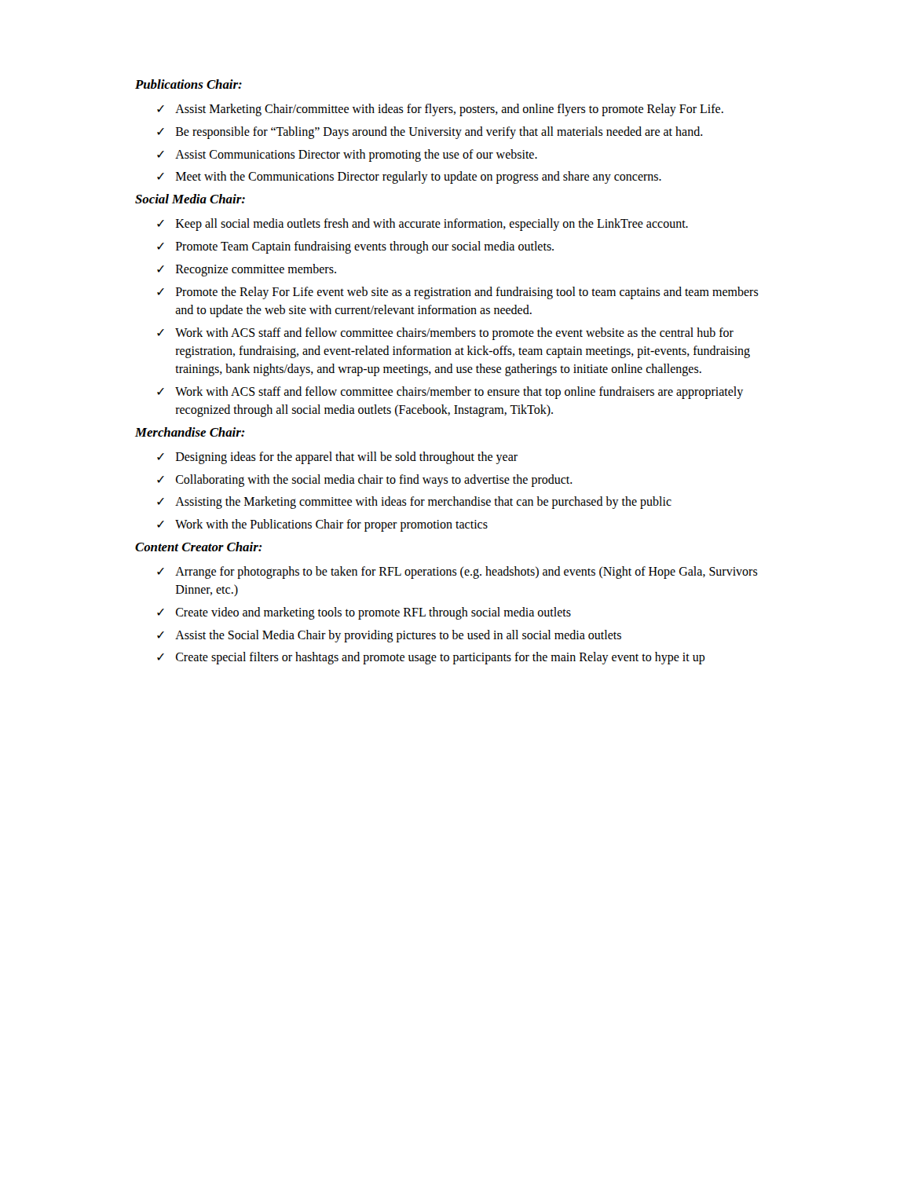Publications Chair:
Assist Marketing Chair/committee with ideas for flyers, posters, and online flyers to promote Relay For Life.
Be responsible for “Tabling” Days around the University and verify that all materials needed are at hand.
Assist Communications Director with promoting the use of our website.
Meet with the Communications Director regularly to update on progress and share any concerns.
Social Media Chair:
Keep all social media outlets fresh and with accurate information, especially on the LinkTree account.
Promote Team Captain fundraising events through our social media outlets.
Recognize committee members.
Promote the Relay For Life event web site as a registration and fundraising tool to team captains and team members and to update the web site with current/relevant information as needed.
Work with ACS staff and fellow committee chairs/members to promote the event website as the central hub for registration, fundraising, and event-related information at kick-offs, team captain meetings, pit-events, fundraising trainings, bank nights/days, and wrap-up meetings, and use these gatherings to initiate online challenges.
Work with ACS staff and fellow committee chairs/member to ensure that top online fundraisers are appropriately recognized through all social media outlets (Facebook, Instagram, TikTok).
Merchandise Chair:
Designing ideas for the apparel that will be sold throughout the year
Collaborating with the social media chair to find ways to advertise the product.
Assisting the Marketing committee with ideas for merchandise that can be purchased by the public
Work with the Publications Chair for proper promotion tactics
Content Creator Chair:
Arrange for photographs to be taken for RFL operations (e.g. headshots) and events (Night of Hope Gala, Survivors Dinner, etc.)
Create video and marketing tools to promote RFL through social media outlets
Assist the Social Media Chair by providing pictures to be used in all social media outlets
Create special filters or hashtags and promote usage to participants for the main Relay event to hype it up